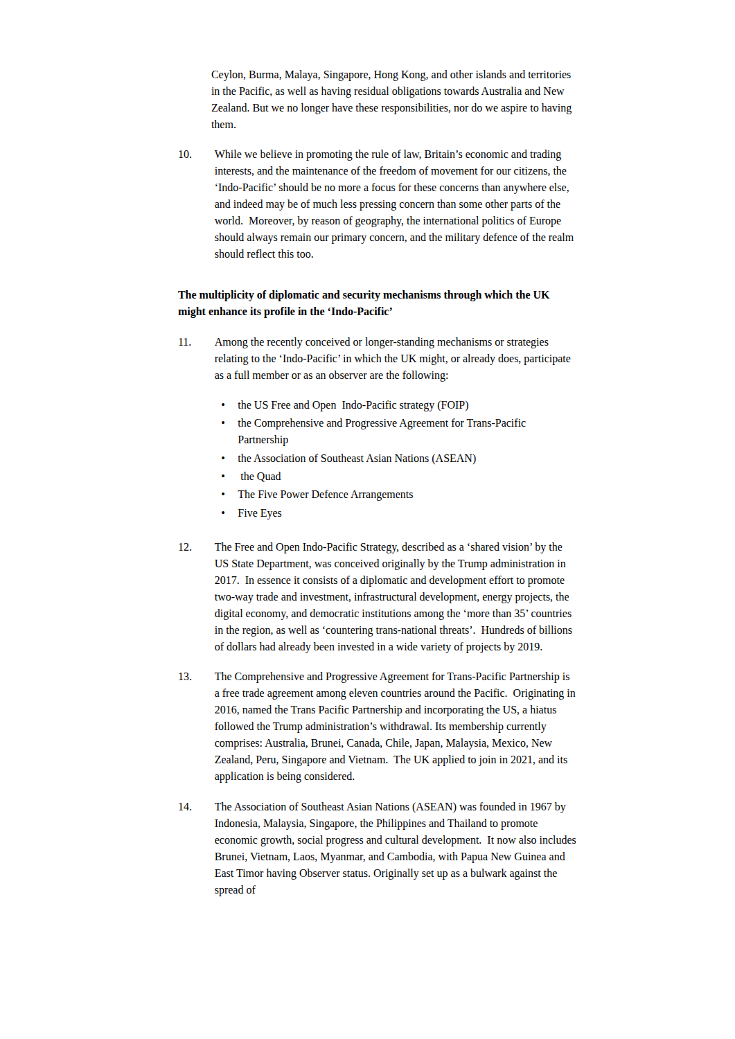Ceylon, Burma, Malaya, Singapore, Hong Kong, and other islands and territories in the Pacific, as well as having residual obligations towards Australia and New Zealand. But we no longer have these responsibilities, nor do we aspire to having them.
10. While we believe in promoting the rule of law, Britain’s economic and trading interests, and the maintenance of the freedom of movement for our citizens, the ‘Indo-Pacific’ should be no more a focus for these concerns than anywhere else, and indeed may be of much less pressing concern than some other parts of the world. Moreover, by reason of geography, the international politics of Europe should always remain our primary concern, and the military defence of the realm should reflect this too.
The multiplicity of diplomatic and security mechanisms through which the UK might enhance its profile in the ‘Indo-Pacific’
11. Among the recently conceived or longer-standing mechanisms or strategies relating to the ‘Indo-Pacific’ in which the UK might, or already does, participate as a full member or as an observer are the following:
the US Free and Open Indo-Pacific strategy (FOIP)
the Comprehensive and Progressive Agreement for Trans-Pacific Partnership
the Association of Southeast Asian Nations (ASEAN)
the Quad
The Five Power Defence Arrangements
Five Eyes
12. The Free and Open Indo-Pacific Strategy, described as a ‘shared vision’ by the US State Department, was conceived originally by the Trump administration in 2017. In essence it consists of a diplomatic and development effort to promote two-way trade and investment, infrastructural development, energy projects, the digital economy, and democratic institutions among the ‘more than 35’ countries in the region, as well as ‘countering trans-national threats’. Hundreds of billions of dollars had already been invested in a wide variety of projects by 2019.
13. The Comprehensive and Progressive Agreement for Trans-Pacific Partnership is a free trade agreement among eleven countries around the Pacific. Originating in 2016, named the Trans Pacific Partnership and incorporating the US, a hiatus followed the Trump administration’s withdrawal. Its membership currently comprises: Australia, Brunei, Canada, Chile, Japan, Malaysia, Mexico, New Zealand, Peru, Singapore and Vietnam. The UK applied to join in 2021, and its application is being considered.
14. The Association of Southeast Asian Nations (ASEAN) was founded in 1967 by Indonesia, Malaysia, Singapore, the Philippines and Thailand to promote economic growth, social progress and cultural development. It now also includes Brunei, Vietnam, Laos, Myanmar, and Cambodia, with Papua New Guinea and East Timor having Observer status. Originally set up as a bulwark against the spread of